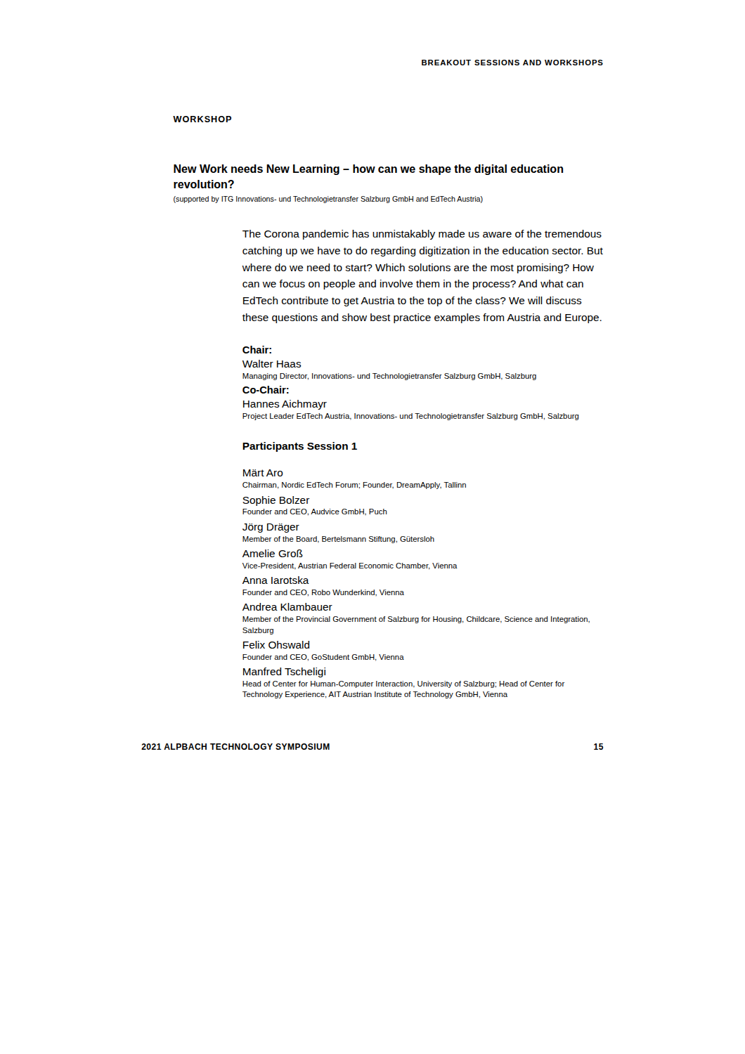BREAKOUT SESSIONS AND WORKSHOPS
WORKSHOP
New Work needs New Learning – how can we shape the digital education revolution?
(supported by ITG Innovations- und Technologietransfer Salzburg GmbH and EdTech Austria)
The Corona pandemic has unmistakably made us aware of the tremendous catching up we have to do regarding digitization in the education sector. But where do we need to start? Which solutions are the most promising? How can we focus on people and involve them in the process? And what can EdTech contribute to get Austria to the top of the class? We will discuss these questions and show best practice examples from Austria and Europe.
Chair:
Walter Haas
Managing Director, Innovations- und Technologietransfer Salzburg GmbH, Salzburg
Co-Chair:
Hannes Aichmayr
Project Leader EdTech Austria, Innovations- und Technologietransfer Salzburg GmbH, Salzburg
Participants Session 1
Märt Aro
Chairman, Nordic EdTech Forum; Founder, DreamApply, Tallinn
Sophie Bolzer
Founder and CEO, Audvice GmbH, Puch
Jörg Dräger
Member of the Board, Bertelsmann Stiftung, Gütersloh
Amelie Groß
Vice-President, Austrian Federal Economic Chamber, Vienna
Anna Iarotska
Founder and CEO, Robo Wunderkind, Vienna
Andrea Klambauer
Member of the Provincial Government of Salzburg for Housing, Childcare, Science and Integration, Salzburg
Felix Ohswald
Founder and CEO, GoStudent GmbH, Vienna
Manfred Tscheligi
Head of Center for Human-Computer Interaction, University of Salzburg; Head of Center for Technology Experience, AIT Austrian Institute of Technology GmbH, Vienna
2021 ALPBACH TECHNOLOGY SYMPOSIUM 15